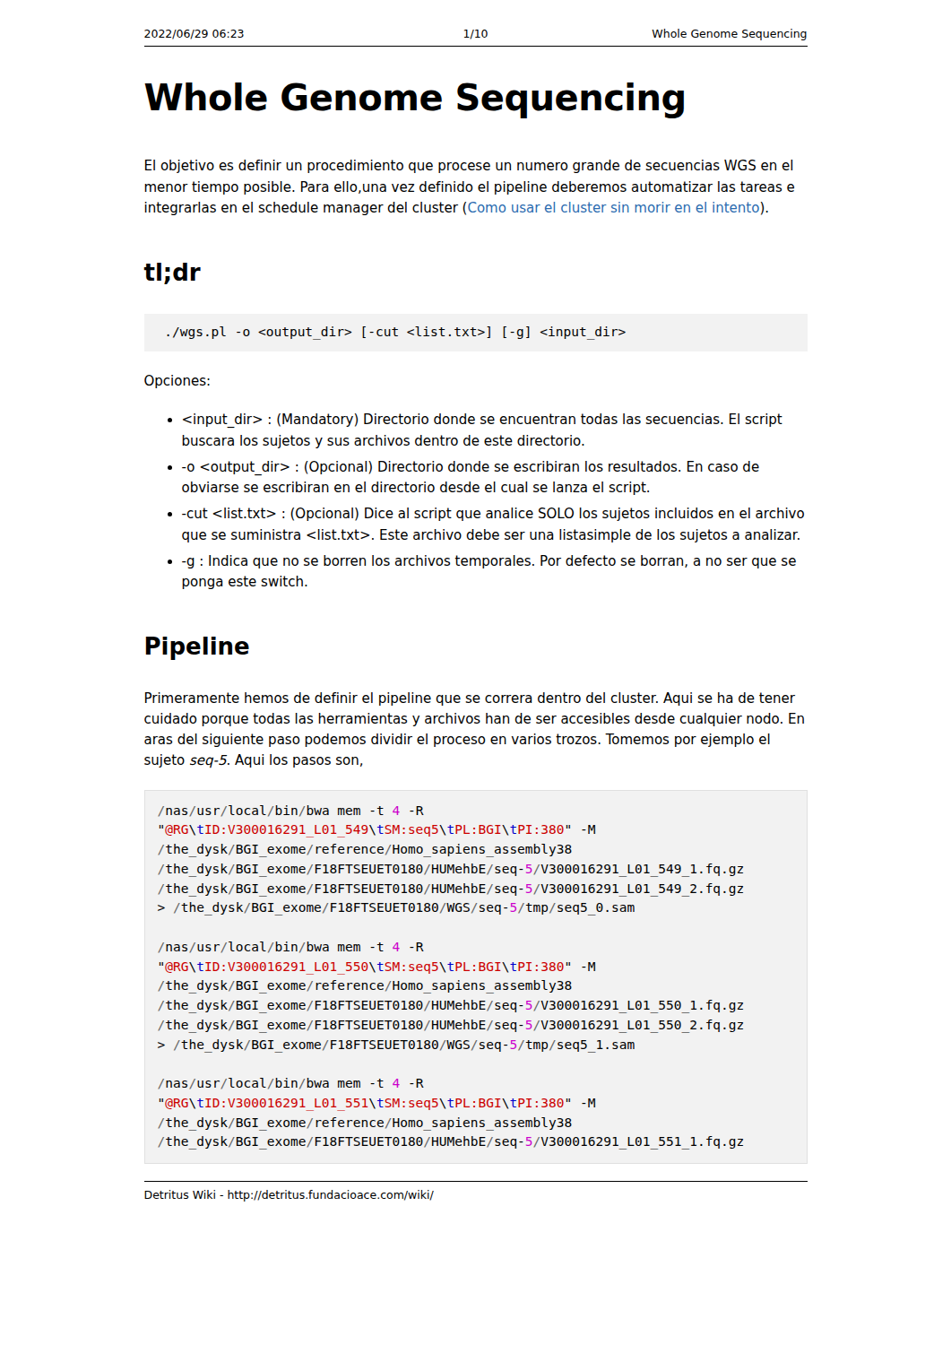2022/06/29 06:23
1/10
Whole Genome Sequencing
Whole Genome Sequencing
El objetivo es definir un procedimiento que procese un numero grande de secuencias WGS en el menor tiempo posible. Para ello,una vez definido el pipeline deberemos automatizar las tareas e integrarlas en el schedule manager del cluster (Como usar el cluster sin morir en el intento).
tl;dr
 ./wgs.pl -o <output_dir> [-cut <list.txt>] [-g] <input_dir>
Opciones:
<input_dir> : (Mandatory) Directorio donde se encuentran todas las secuencias. El script buscara los sujetos y sus archivos dentro de este directorio.
-o <output_dir> : (Opcional) Directorio donde se escribiran los resultados. En caso de obviarse se escribiran en el directorio desde el cual se lanza el script.
-cut <list.txt> : (Opcional) Dice al script que analice SOLO los sujetos incluidos en el archivo que se suministra <list.txt>. Este archivo debe ser una listasimple de los sujetos a analizar.
-g : Indica que no se borren los archivos temporales. Por defecto se borran, a no ser que se ponga este switch.
Pipeline
Primeramente hemos de definir el pipeline que se correra dentro del cluster. Aqui se ha de tener cuidado porque todas las herramientas y archivos han de ser accesibles desde cualquier nodo. En aras del siguiente paso podemos dividir el proceso en varios trozos. Tomemos por ejemplo el sujeto seq-5. Aqui los pasos son,
/nas/usr/local/bin/bwa mem -t 4 -R
"@RG\tID:V300016291_L01_549\tSM:seq5\tPL:BGI\tPI:380" -M
/the_dysk/BGI_exome/reference/Homo_sapiens_assembly38
/the_dysk/BGI_exome/F18FTSEUET0180/HUMehbE/seq-5/V300016291_L01_549_1.fq.gz
/the_dysk/BGI_exome/F18FTSEUET0180/HUMehbE/seq-5/V300016291_L01_549_2.fq.gz
> /the_dysk/BGI_exome/F18FTSEUET0180/WGS/seq-5/tmp/seq5_0.sam

/nas/usr/local/bin/bwa mem -t 4 -R
"@RG\tID:V300016291_L01_550\tSM:seq5\tPL:BGI\tPI:380" -M
/the_dysk/BGI_exome/reference/Homo_sapiens_assembly38
/the_dysk/BGI_exome/F18FTSEUET0180/HUMehbE/seq-5/V300016291_L01_550_1.fq.gz
/the_dysk/BGI_exome/F18FTSEUET0180/HUMehbE/seq-5/V300016291_L01_550_2.fq.gz
> /the_dysk/BGI_exome/F18FTSEUET0180/WGS/seq-5/tmp/seq5_1.sam

/nas/usr/local/bin/bwa mem -t 4 -R
"@RG\tID:V300016291_L01_551\tSM:seq5\tPL:BGI\tPI:380" -M
/the_dysk/BGI_exome/reference/Homo_sapiens_assembly38
/the_dysk/BGI_exome/F18FTSEUET0180/HUMehbE/seq-5/V300016291_L01_551_1.fq.gz
Detritus Wiki - http://detritus.fundacioace.com/wiki/